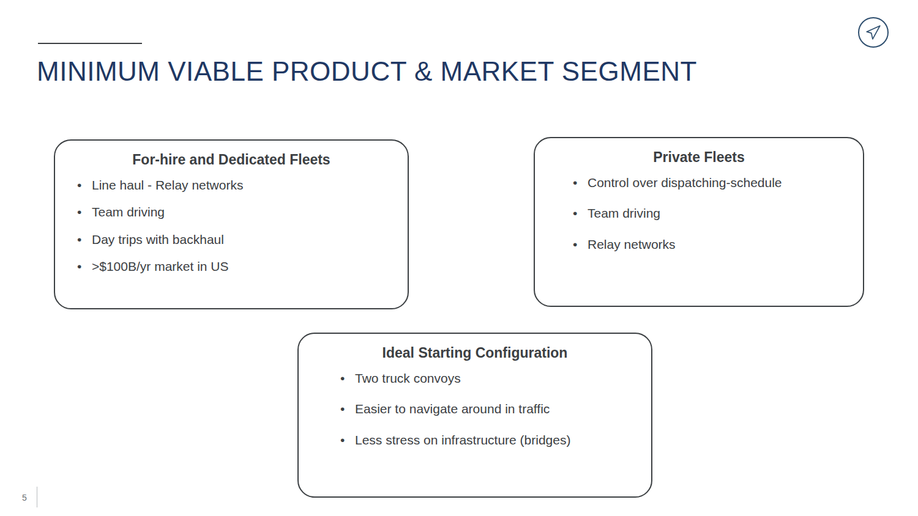Minimum Viable Product & Market Segment
For-hire and Dedicated Fleets
Line haul - Relay networks
Team driving
Day trips with backhaul
>$100B/yr market in US
Private Fleets
Control over dispatching-schedule
Team driving
Relay networks
Ideal Starting Configuration
Two truck convoys
Easier to navigate around in traffic
Less stress on infrastructure (bridges)
5